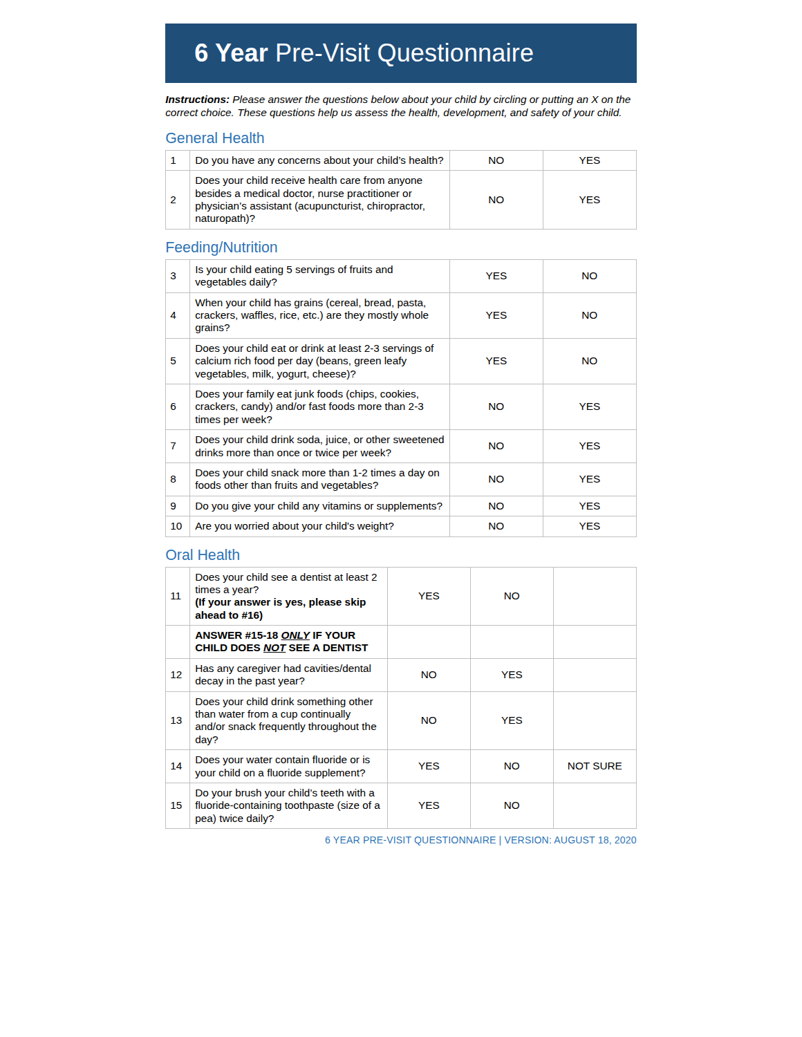6 Year Pre-Visit Questionnaire
Instructions: Please answer the questions below about your child by circling or putting an X on the correct choice. These questions help us assess the health, development, and safety of your child.
General Health
| 1 | Do you have any concerns about your child’s health? | NO | YES |
| 2 | Does your child receive health care from anyone besides a medical doctor, nurse practitioner or physician’s assistant (acupuncturist, chiropractor, naturopath)? | NO | YES |
Feeding/Nutrition
| 3 | Is your child eating 5 servings of fruits and vegetables daily? | YES | NO |
| 4 | When your child has grains (cereal, bread, pasta, crackers, waffles, rice, etc.) are they mostly whole grains? | YES | NO |
| 5 | Does your child eat or drink at least 2-3 servings of calcium rich food per day (beans, green leafy vegetables, milk, yogurt, cheese)? | YES | NO |
| 6 | Does your family eat junk foods (chips, cookies, crackers, candy) and/or fast foods more than 2-3 times per week? | NO | YES |
| 7 | Does your child drink soda, juice, or other sweetened drinks more than once or twice per week? | NO | YES |
| 8 | Does your child snack more than 1-2 times a day on foods other than fruits and vegetables? | NO | YES |
| 9 | Do you give your child any vitamins or supplements? | NO | YES |
| 10 | Are you worried about your child's weight? | NO | YES |
Oral Health
| 11 | Does your child see a dentist at least 2 times a year? (If your answer is yes, please skip ahead to #16) | YES | NO | |
| | ANSWER #15-18 ONLY IF YOUR CHILD DOES NOT SEE A DENTIST | | | |
| 12 | Has any caregiver had cavities/dental decay in the past year? | NO | YES | |
| 13 | Does your child drink something other than water from a cup continually and/or snack frequently throughout the day? | NO | YES | |
| 14 | Does your water contain fluoride or is your child on a fluoride supplement? | YES | NO | NOT SURE |
| 15 | Do your brush your child’s teeth with a fluoride-containing toothpaste (size of a pea) twice daily? | YES | NO | |
6 YEAR PRE-VISIT QUESTIONNAIRE | VERSION: AUGUST 18, 2020